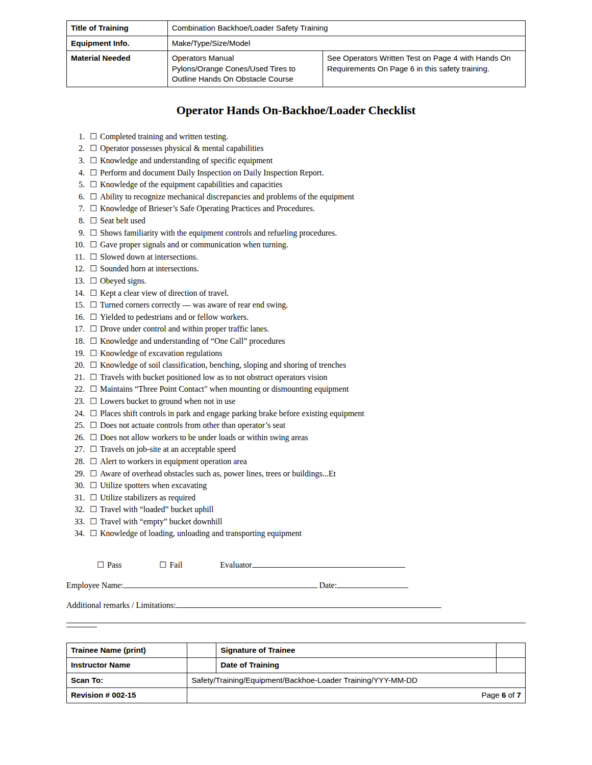| Title of Training | Combination Backhoe/Loader Safety Training |
| Equipment Info. | Make/Type/Size/Model |
| Material Needed | Operators Manual Pylons/Orange Cones/Used Tires to Outline Hands On Obstacle Course | See Operators Written Test on Page 4 with Hands On Requirements On Page 6 in this safety training. |
Operator Hands On-Backhoe/Loader Checklist
Completed training and written testing.
Operator possesses physical & mental capabilities
Knowledge and understanding of specific equipment
Perform and document Daily Inspection on Daily Inspection Report.
Knowledge of the equipment capabilities and capacities
Ability to recognize mechanical discrepancies and problems of the equipment
Knowledge of Brieser’s Safe Operating Practices and Procedures.
Seat belt used
Shows familiarity with the equipment controls and refueling procedures.
Gave proper signals and or communication when turning.
Slowed down at intersections.
Sounded horn at intersections.
Obeyed signs.
Kept a clear view of direction of travel.
Turned corners correctly — was aware of rear end swing.
Yielded to pedestrians and or fellow workers.
Drove under control and within proper traffic lanes.
Knowledge and understanding of “One Call” procedures
Knowledge of excavation regulations
Knowledge of soil classification, benching, sloping and shoring of trenches
Travels with bucket positioned low as to not obstruct operators vision
Maintains “Three Point Contact" when mounting or dismounting equipment
Lowers bucket to ground when not in use
Places shift controls in park and engage parking brake before existing equipment
Does not actuate controls from other than operator’s seat
Does not allow workers to be under loads or within swing areas
Travels on job-site at an acceptable speed
Alert to workers in equipment operation area
Aware of overhead obstacles such as, power lines, trees or buildings...Et
Utilize spotters when excavating
Utilize stabilizers as required
Travel with “loaded” bucket uphill
Travel with “empty” bucket downhill
Knowledge of loading, unloading and transporting equipment
Pass Fail Evaluator
Employee Name: Date:
Additional remarks / Limitations:
| Trainee Name (print) | | Signature of Trainee | |
| Instructor Name | | Date of Training | |
| Scan To: | Safety/Training/Equipment/Backhoe-Loader Training/YYY-MM-DD |
| Revision # 002-15 | Page 6 of 7 |